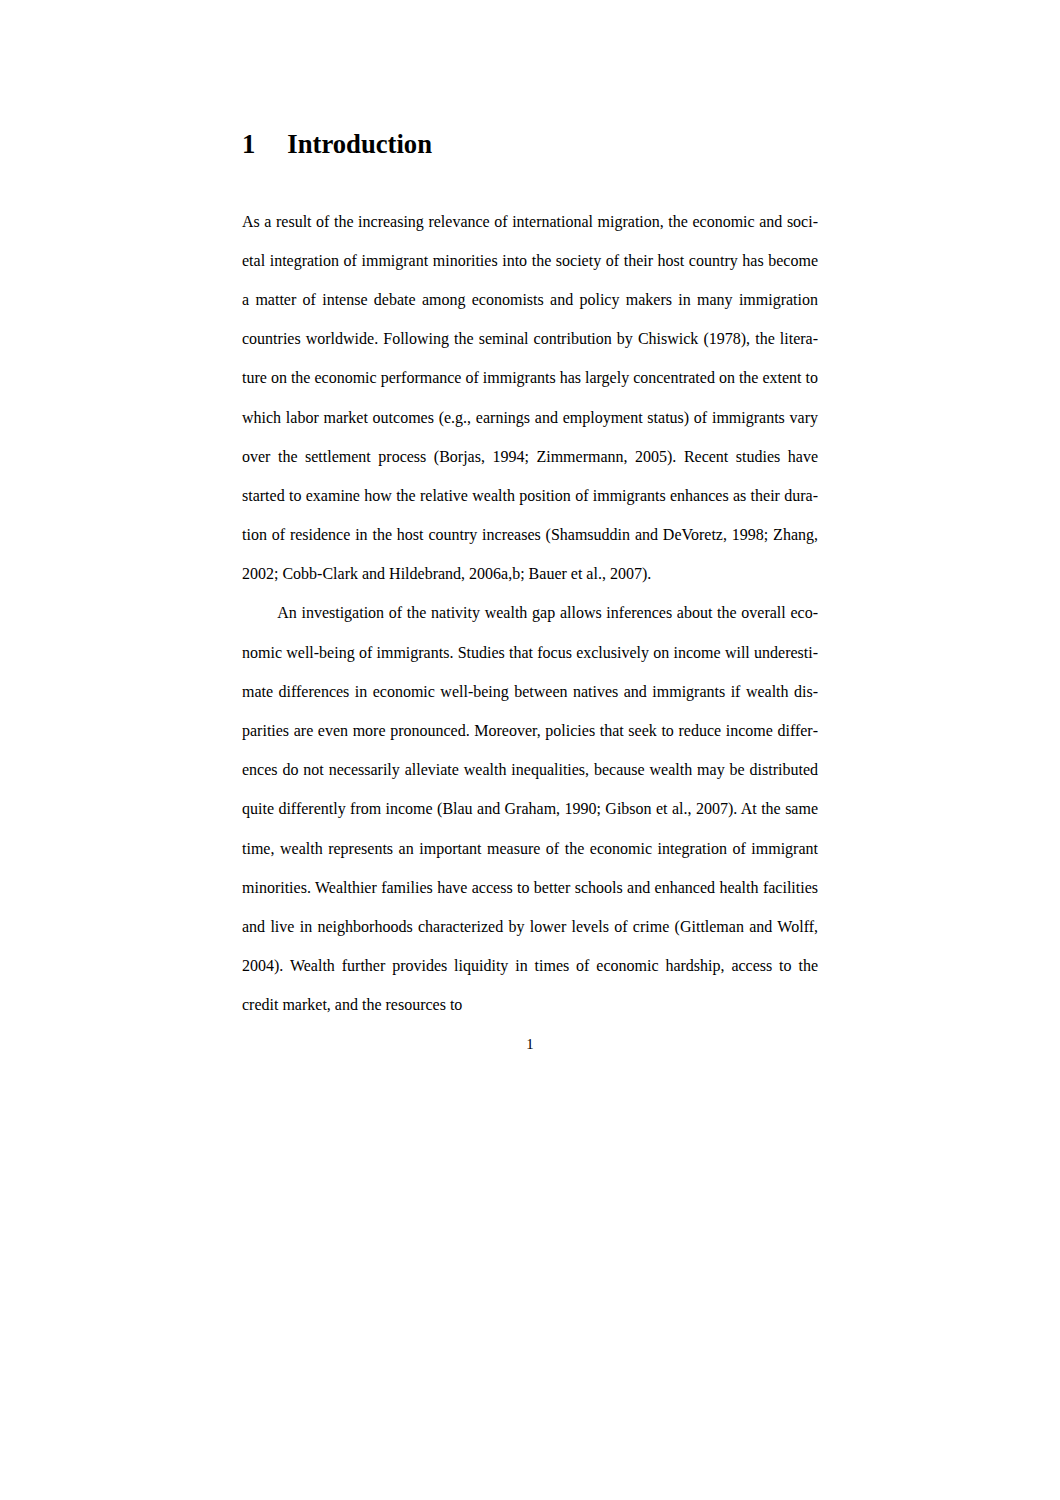1 Introduction
As a result of the increasing relevance of international migration, the economic and societal integration of immigrant minorities into the society of their host country has become a matter of intense debate among economists and policy makers in many immigration countries worldwide. Following the seminal contribution by Chiswick (1978), the literature on the economic performance of immigrants has largely concentrated on the extent to which labor market outcomes (e.g., earnings and employment status) of immigrants vary over the settlement process (Borjas, 1994; Zimmermann, 2005). Recent studies have started to examine how the relative wealth position of immigrants enhances as their duration of residence in the host country increases (Shamsuddin and DeVoretz, 1998; Zhang, 2002; Cobb-Clark and Hildebrand, 2006a,b; Bauer et al., 2007).
An investigation of the nativity wealth gap allows inferences about the overall economic well-being of immigrants. Studies that focus exclusively on income will underestimate differences in economic well-being between natives and immigrants if wealth disparities are even more pronounced. Moreover, policies that seek to reduce income differences do not necessarily alleviate wealth inequalities, because wealth may be distributed quite differently from income (Blau and Graham, 1990; Gibson et al., 2007). At the same time, wealth represents an important measure of the economic integration of immigrant minorities. Wealthier families have access to better schools and enhanced health facilities and live in neighborhoods characterized by lower levels of crime (Gittleman and Wolff, 2004). Wealth further provides liquidity in times of economic hardship, access to the credit market, and the resources to
1